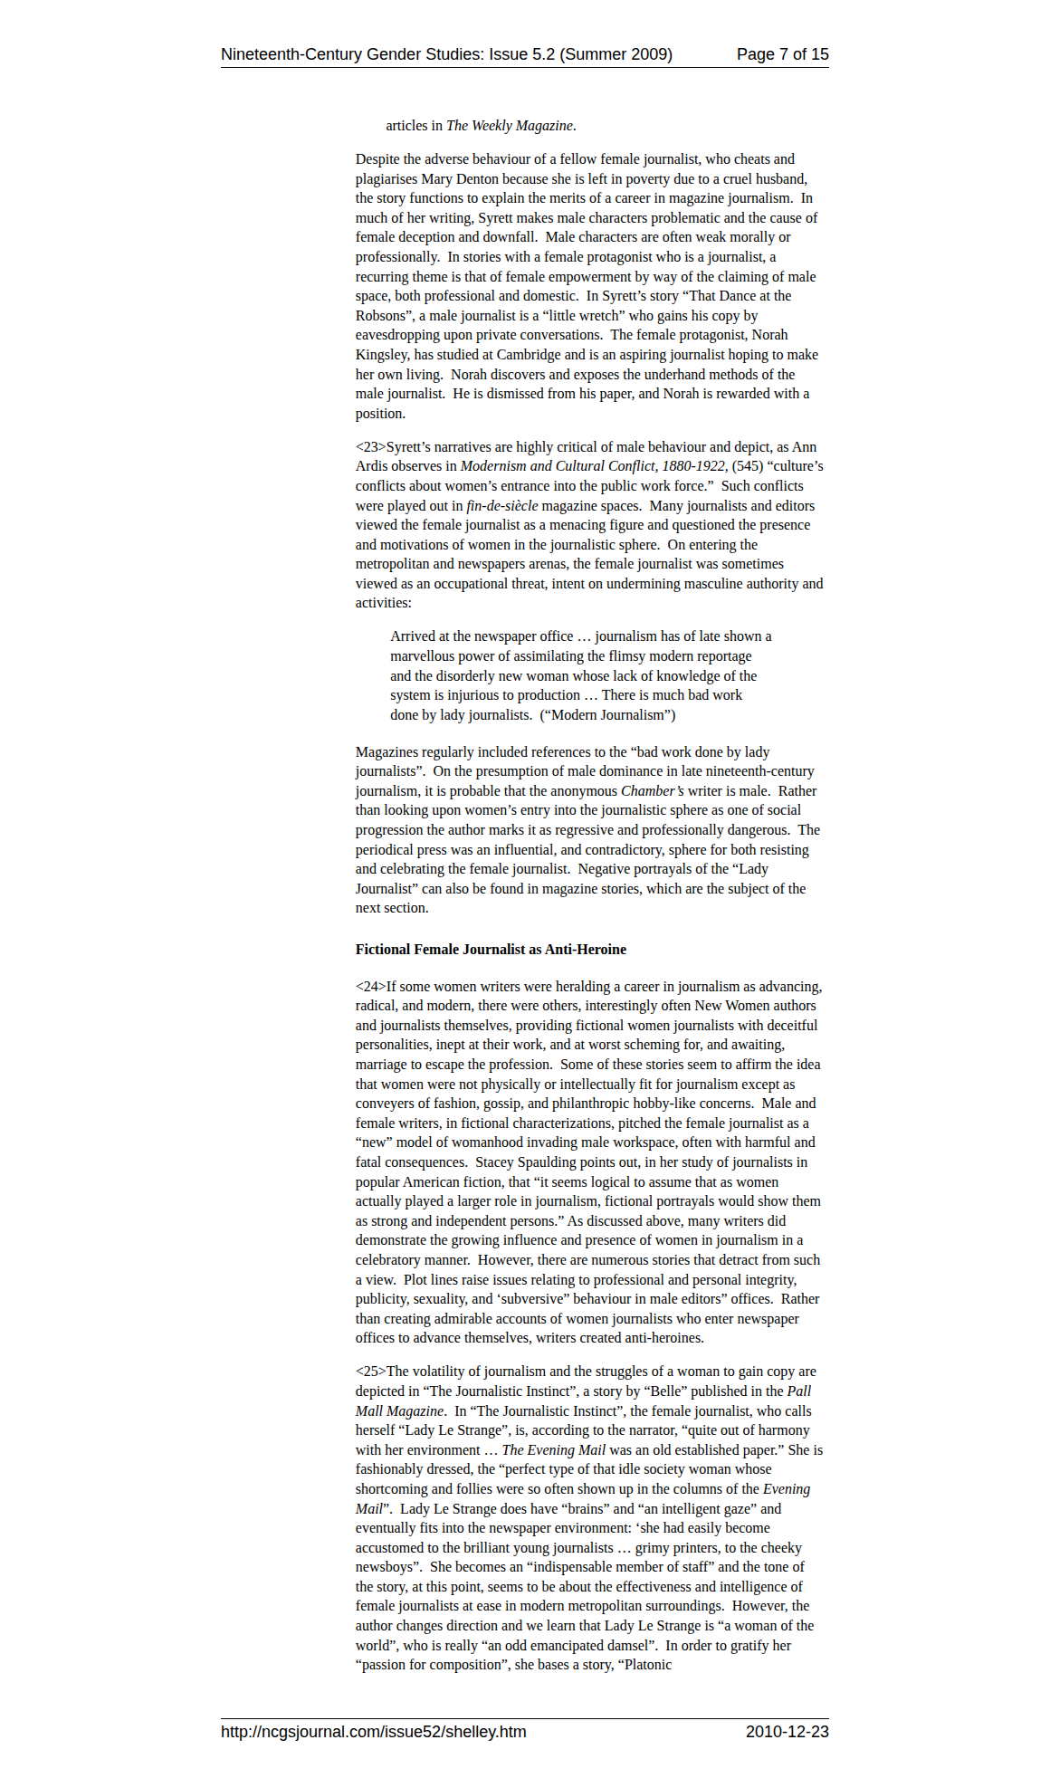Nineteenth-Century Gender Studies: Issue 5.2 (Summer 2009) Page 7 of 15
articles in The Weekly Magazine.
Despite the adverse behaviour of a fellow female journalist, who cheats and plagiarises Mary Denton because she is left in poverty due to a cruel husband, the story functions to explain the merits of a career in magazine journalism. In much of her writing, Syrett makes male characters problematic and the cause of female deception and downfall. Male characters are often weak morally or professionally. In stories with a female protagonist who is a journalist, a recurring theme is that of female empowerment by way of the claiming of male space, both professional and domestic. In Syrett’s story “That Dance at the Robsons”, a male journalist is a “little wretch” who gains his copy by eavesdropping upon private conversations. The female protagonist, Norah Kingsley, has studied at Cambridge and is an aspiring journalist hoping to make her own living. Norah discovers and exposes the underhand methods of the male journalist. He is dismissed from his paper, and Norah is rewarded with a position.
<23>Syrett’s narratives are highly critical of male behaviour and depict, as Ann Ardis observes in Modernism and Cultural Conflict, 1880-1922, (545) “culture’s conflicts about women’s entrance into the public work force.” Such conflicts were played out in fin-de-siècle magazine spaces. Many journalists and editors viewed the female journalist as a menacing figure and questioned the presence and motivations of women in the journalistic sphere. On entering the metropolitan and newspapers arenas, the female journalist was sometimes viewed as an occupational threat, intent on undermining masculine authority and activities:
Arrived at the newspaper office … journalism has of late shown a marvellous power of assimilating the flimsy modern reportage and the disorderly new woman whose lack of knowledge of the system is injurious to production … There is much bad work done by lady journalists. (“Modern Journalism”)
Magazines regularly included references to the “bad work done by lady journalists”. On the presumption of male dominance in late nineteenth-century journalism, it is probable that the anonymous Chamber’s writer is male. Rather than looking upon women’s entry into the journalistic sphere as one of social progression the author marks it as regressive and professionally dangerous. The periodical press was an influential, and contradictory, sphere for both resisting and celebrating the female journalist. Negative portrayals of the “Lady Journalist” can also be found in magazine stories, which are the subject of the next section.
Fictional Female Journalist as Anti-Heroine
<24>If some women writers were heralding a career in journalism as advancing, radical, and modern, there were others, interestingly often New Women authors and journalists themselves, providing fictional women journalists with deceitful personalities, inept at their work, and at worst scheming for, and awaiting, marriage to escape the profession. Some of these stories seem to affirm the idea that women were not physically or intellectually fit for journalism except as conveyers of fashion, gossip, and philanthropic hobby-like concerns. Male and female writers, in fictional characterizations, pitched the female journalist as a “new” model of womanhood invading male workspace, often with harmful and fatal consequences. Stacey Spaulding points out, in her study of journalists in popular American fiction, that “it seems logical to assume that as women actually played a larger role in journalism, fictional portrayals would show them as strong and independent persons.” As discussed above, many writers did demonstrate the growing influence and presence of women in journalism in a celebratory manner. However, there are numerous stories that detract from such a view. Plot lines raise issues relating to professional and personal integrity, publicity, sexuality, and ‘subversive” behaviour in male editors” offices. Rather than creating admirable accounts of women journalists who enter newspaper offices to advance themselves, writers created anti-heroines.
<25>The volatility of journalism and the struggles of a woman to gain copy are depicted in “The Journalistic Instinct”, a story by “Belle” published in the Pall Mall Magazine. In “The Journalistic Instinct”, the female journalist, who calls herself “Lady Le Strange”, is, according to the narrator, “quite out of harmony with her environment … The Evening Mail was an old established paper.” She is fashionably dressed, the “perfect type of that idle society woman whose shortcoming and follies were so often shown up in the columns of the Evening Mail”. Lady Le Strange does have “brains” and “an intelligent gaze” and eventually fits into the newspaper environment: ‘she had easily become accustomed to the brilliant young journalists … grimy printers, to the cheeky newsboys”. She becomes an “indispensable member of staff” and the tone of the story, at this point, seems to be about the effectiveness and intelligence of female journalists at ease in modern metropolitan surroundings. However, the author changes direction and we learn that Lady Le Strange is “a woman of the world”, who is really “an odd emancipated damsel”. In order to gratify her “passion for composition”, she bases a story, “Platonic
http://ncgsjournal.com/issue52/shelley.htm 2010-12-23